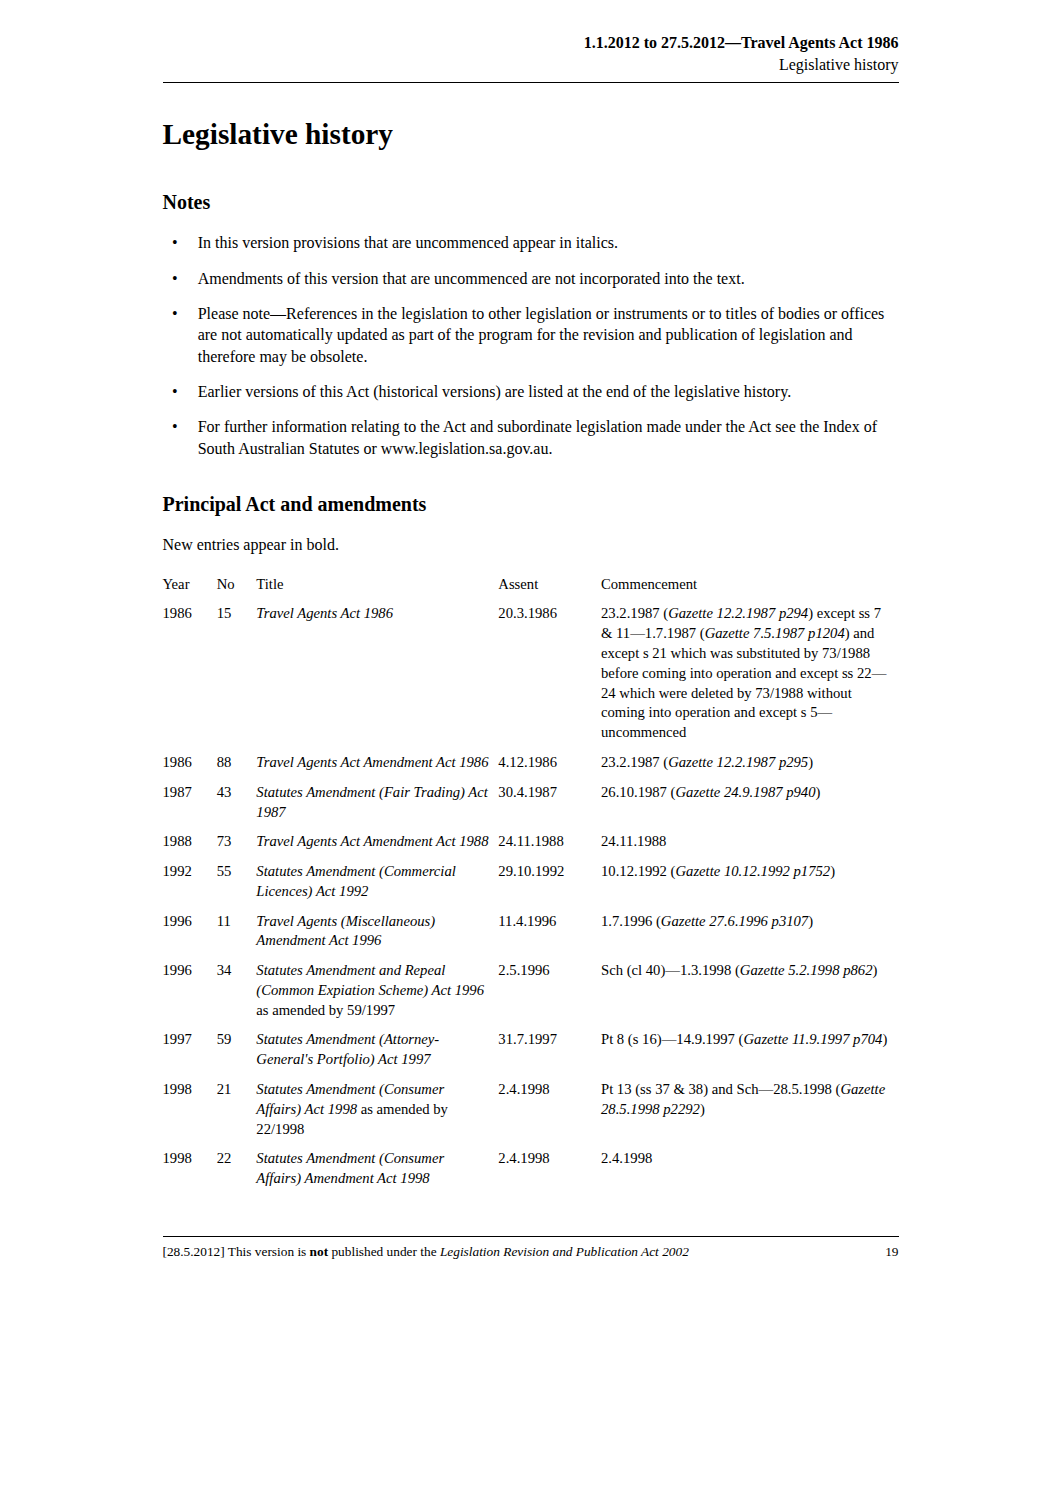1.1.2012 to 27.5.2012—Travel Agents Act 1986 Legislative history
Legislative history
Notes
In this version provisions that are uncommenced appear in italics.
Amendments of this version that are uncommenced are not incorporated into the text.
Please note—References in the legislation to other legislation or instruments or to titles of bodies or offices are not automatically updated as part of the program for the revision and publication of legislation and therefore may be obsolete.
Earlier versions of this Act (historical versions) are listed at the end of the legislative history.
For further information relating to the Act and subordinate legislation made under the Act see the Index of South Australian Statutes or www.legislation.sa.gov.au.
Principal Act and amendments
New entries appear in bold.
| Year | No | Title | Assent | Commencement |
| --- | --- | --- | --- | --- |
| 1986 | 15 | Travel Agents Act 1986 | 20.3.1986 | 23.2.1987 ( Gazette 12.2.1987 p294 ) except ss 7 & 11—1.7.1987 ( Gazette 7.5.1987 p1204 ) and except s 21 which was substituted by 73/1988 before coming into operation and except ss 22—24 which were deleted by 73/1988 without coming into operation and except s 5—uncommenced |
| 1986 | 88 | Travel Agents Act Amendment Act 1986 | 4.12.1986 | 23.2.1987 ( Gazette 12.2.1987 p295 ) |
| 1987 | 43 | Statutes Amendment (Fair Trading) Act 1987 | 30.4.1987 | 26.10.1987 ( Gazette 24.9.1987 p940 ) |
| 1988 | 73 | Travel Agents Act Amendment Act 1988 | 24.11.1988 | 24.11.1988 |
| 1992 | 55 | Statutes Amendment (Commercial Licences) Act 1992 | 29.10.1992 | 10.12.1992 ( Gazette 10.12.1992 p1752 ) |
| 1996 | 11 | Travel Agents (Miscellaneous) Amendment Act 1996 | 11.4.1996 | 1.7.1996 ( Gazette 27.6.1996 p3107 ) |
| 1996 | 34 | Statutes Amendment and Repeal (Common Expiation Scheme) Act 1996 as amended by 59/1997 | 2.5.1996 | Sch (cl 40)—1.3.1998 ( Gazette 5.2.1998 p862 ) |
| 1997 | 59 | Statutes Amendment (Attorney-General's Portfolio) Act 1997 | 31.7.1997 | Pt 8 (s 16)—14.9.1997 ( Gazette 11.9.1997 p704 ) |
| 1998 | 21 | Statutes Amendment (Consumer Affairs) Act 1998 as amended by 22/1998 | 2.4.1998 | Pt 13 (ss 37 & 38) and Sch—28.5.1998 ( Gazette 28.5.1998 p2292 ) |
| 1998 | 22 | Statutes Amendment (Consumer Affairs) Amendment Act 1998 | 2.4.1998 | 2.4.1998 |
[28.5.2012] This version is not published under the Legislation Revision and Publication Act 2002
19